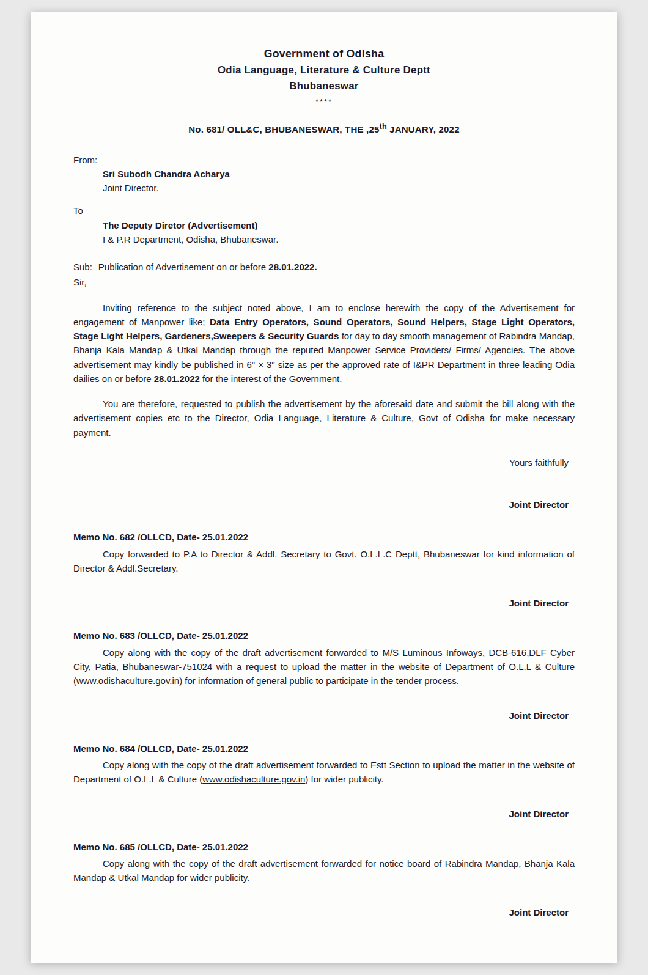Government of Odisha
Odia Language, Literature & Culture Deptt
Bhubaneswar
****
No. 681/ OLL&C, BHUBANESWAR, THE ,25th JANUARY, 2022
From:
Sri Subodh Chandra Acharya
Joint Director.
To
The Deputy Diretor (Advertisement)
I & P.R Department, Odisha, Bhubaneswar.
Sub: Publication of Advertisement on or before 28.01.2022.
Sir,
Inviting reference to the subject noted above, I am to enclose herewith the copy of the Advertisement for engagement of Manpower like; Data Entry Operators, Sound Operators, Sound Helpers, Stage Light Operators, Stage Light Helpers, Gardeners,Sweepers & Security Guards for day to day smooth management of Rabindra Mandap, Bhanja Kala Mandap & Utkal Mandap through the reputed Manpower Service Providers/ Firms/ Agencies. The above advertisement may kindly be published in 6" × 3" size as per the approved rate of I&PR Department in three leading Odia dailies on or before 28.01.2022 for the interest of the Government.
You are therefore, requested to publish the advertisement by the aforesaid date and submit the bill along with the advertisement copies etc to the Director, Odia Language, Literature & Culture, Govt of Odisha for make necessary payment.
Yours faithfully
Joint Director
Memo No. 682 /OLLCD, Date- 25.01.2022
Copy forwarded to P.A to Director & Addl. Secretary to Govt. O.L.L.C Deptt, Bhubaneswar for kind information of Director & Addl.Secretary.
Joint Director
Memo No. 683 /OLLCD, Date- 25.01.2022
Copy along with the copy of the draft advertisement forwarded to M/S Luminous Infoways, DCB-616,DLF Cyber City, Patia, Bhubaneswar-751024 with a request to upload the matter in the website of Department of O.L.L & Culture (www.odishaculture.gov.in) for information of general public to participate in the tender process.
Joint Director
Memo No. 684 /OLLCD, Date- 25.01.2022
Copy along with the copy of the draft advertisement forwarded to Estt Section to upload the matter in the website of Department of O.L.L & Culture (www.odishaculture.gov.in) for wider publicity.
Joint Director
Memo No. 685 /OLLCD, Date- 25.01.2022
Copy along with the copy of the draft advertisement forwarded for notice board of Rabindra Mandap, Bhanja Kala Mandap & Utkal Mandap for wider publicity.
Joint Director